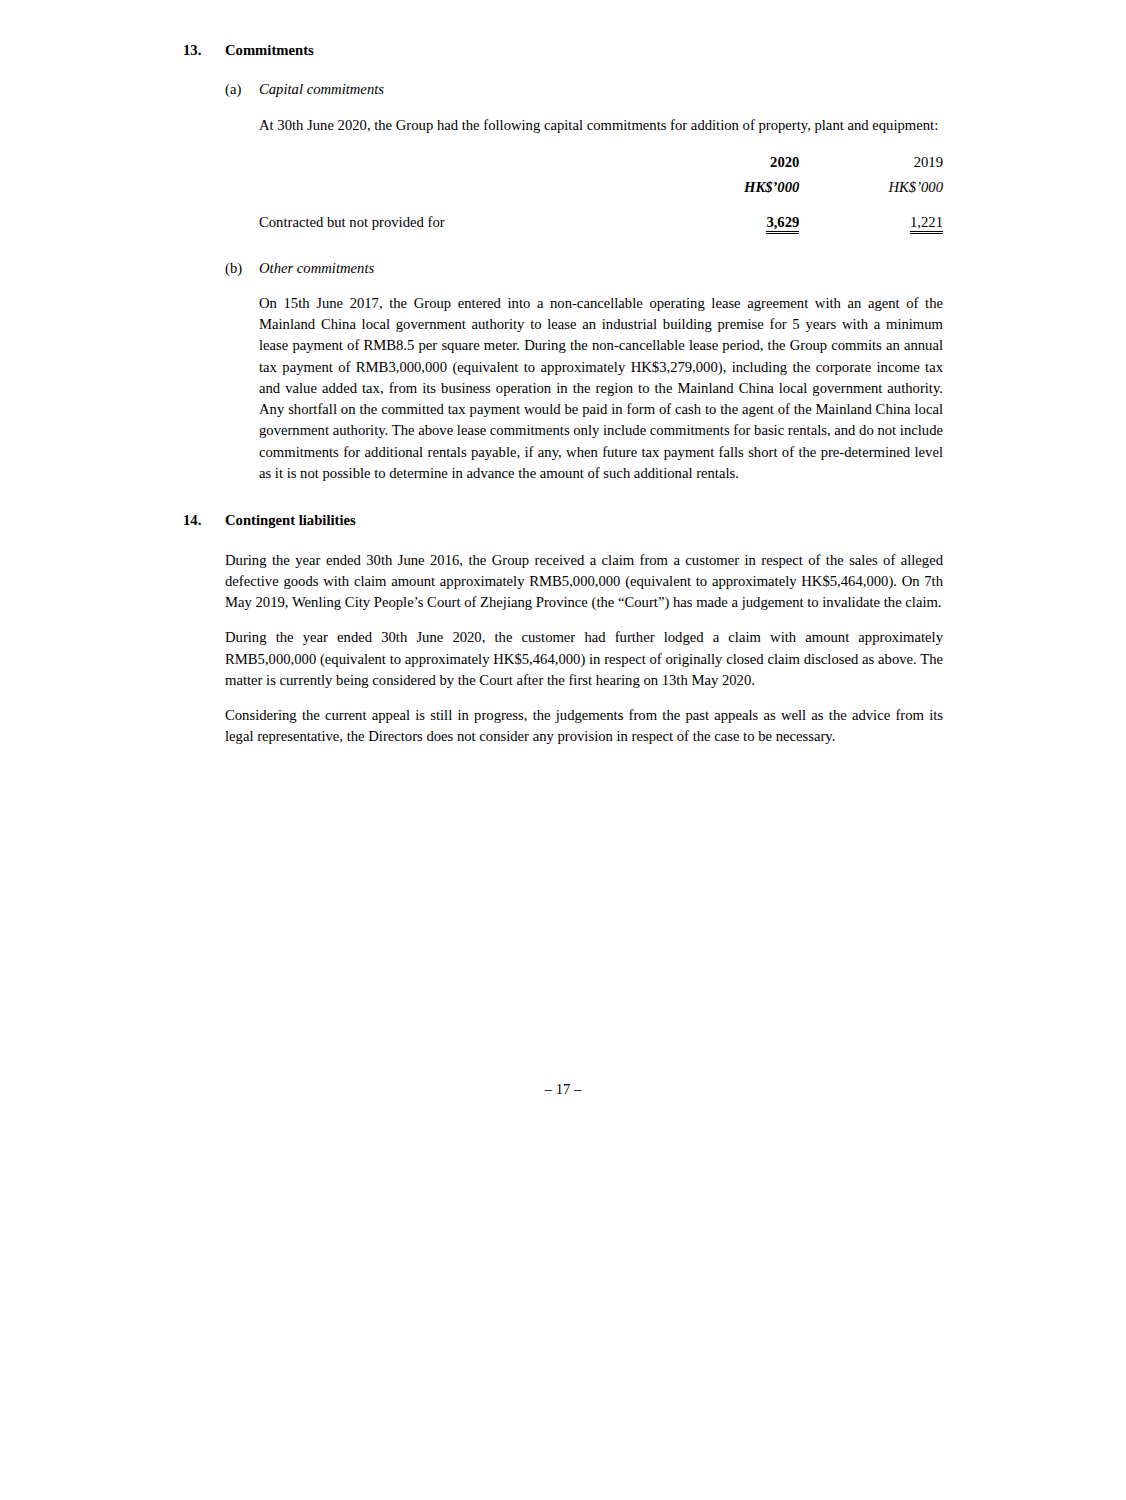13. Commitments
(a) Capital commitments
At 30th June 2020, the Group had the following capital commitments for addition of property, plant and equipment:
| | 2020 | 2019 |
| | HK$’000 | HK$’000 |
| Contracted but not provided for | 3,629 | 1,221 |
(b) Other commitments
On 15th June 2017, the Group entered into a non-cancellable operating lease agreement with an agent of the Mainland China local government authority to lease an industrial building premise for 5 years with a minimum lease payment of RMB8.5 per square meter. During the non-cancellable lease period, the Group commits an annual tax payment of RMB3,000,000 (equivalent to approximately HK$3,279,000), including the corporate income tax and value added tax, from its business operation in the region to the Mainland China local government authority. Any shortfall on the committed tax payment would be paid in form of cash to the agent of the Mainland China local government authority. The above lease commitments only include commitments for basic rentals, and do not include commitments for additional rentals payable, if any, when future tax payment falls short of the pre-determined level as it is not possible to determine in advance the amount of such additional rentals.
14. Contingent liabilities
During the year ended 30th June 2016, the Group received a claim from a customer in respect of the sales of alleged defective goods with claim amount approximately RMB5,000,000 (equivalent to approximately HK$5,464,000). On 7th May 2019, Wenling City People’s Court of Zhejiang Province (the “Court”) has made a judgement to invalidate the claim.
During the year ended 30th June 2020, the customer had further lodged a claim with amount approximately RMB5,000,000 (equivalent to approximately HK$5,464,000) in respect of originally closed claim disclosed as above. The matter is currently being considered by the Court after the first hearing on 13th May 2020.
Considering the current appeal is still in progress, the judgements from the past appeals as well as the advice from its legal representative, the Directors does not consider any provision in respect of the case to be necessary.
– 17 –